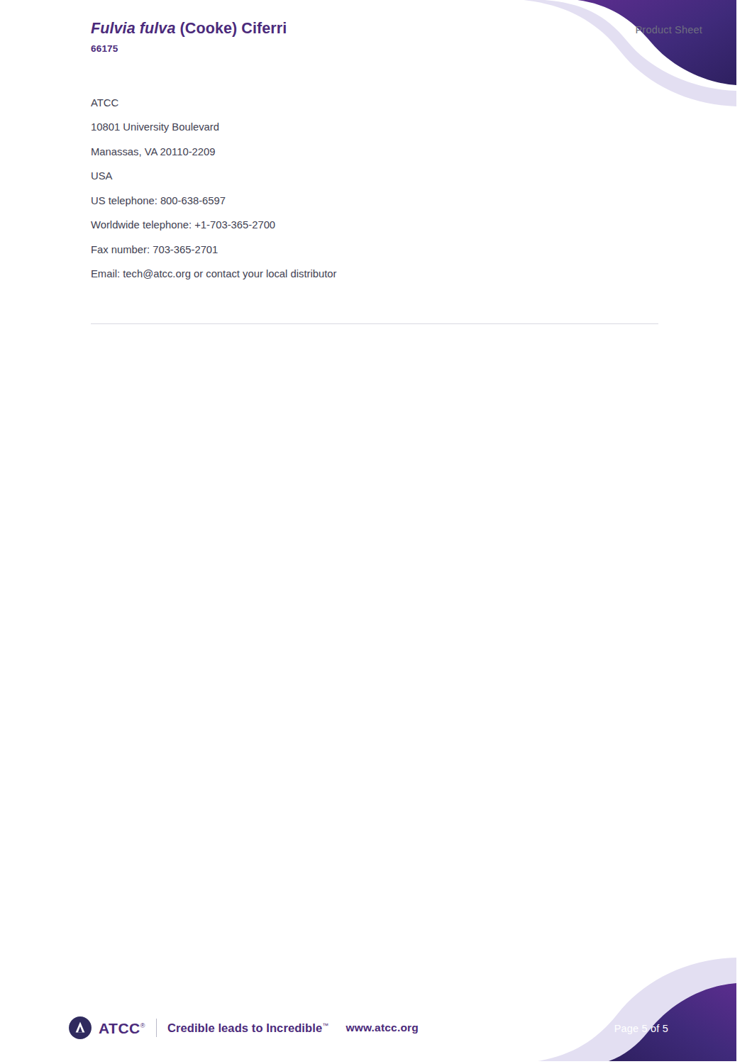Fulvia fulva (Cooke) Ciferri
66175
Product Sheet
ATCC
10801 University Boulevard
Manassas, VA 20110-2209
USA
US telephone: 800-638-6597
Worldwide telephone: +1-703-365-2700
Fax number: 703-365-2701
Email: tech@atcc.org or contact your local distributor
ATCC® Credible leads to Incredible™
www.atcc.org
Page 5 of 5